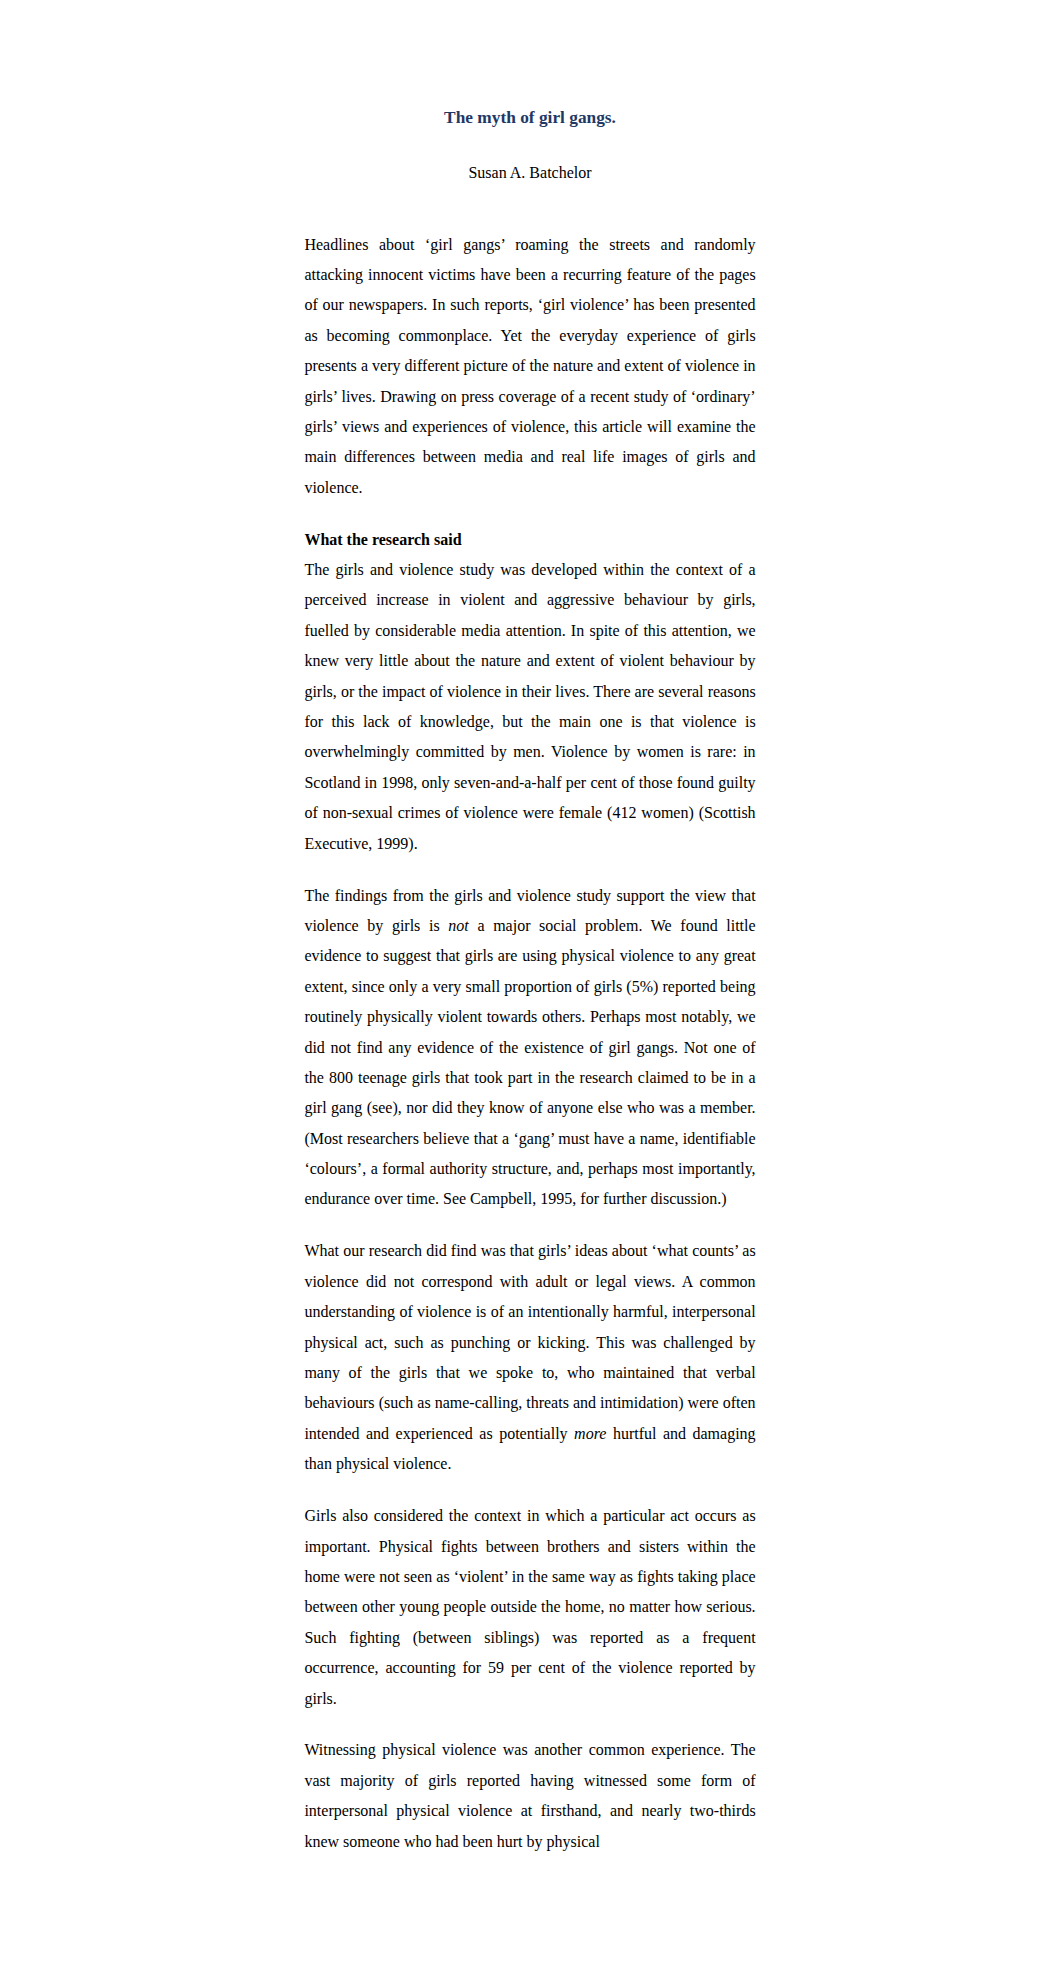The myth of girl gangs.
Susan A. Batchelor
Headlines about ‘girl gangs’ roaming the streets and randomly attacking innocent victims have been a recurring feature of the pages of our newspapers. In such reports, ‘girl violence’ has been presented as becoming commonplace. Yet the everyday experience of girls presents a very different picture of the nature and extent of violence in girls’ lives. Drawing on press coverage of a recent study of ‘ordinary’ girls’ views and experiences of violence, this article will examine the main differences between media and real life images of girls and violence.
What the research said
The girls and violence study was developed within the context of a perceived increase in violent and aggressive behaviour by girls, fuelled by considerable media attention. In spite of this attention, we knew very little about the nature and extent of violent behaviour by girls, or the impact of violence in their lives. There are several reasons for this lack of knowledge, but the main one is that violence is overwhelmingly committed by men. Violence by women is rare: in Scotland in 1998, only seven-and-a-half per cent of those found guilty of non-sexual crimes of violence were female (412 women) (Scottish Executive, 1999).
The findings from the girls and violence study support the view that violence by girls is not a major social problem. We found little evidence to suggest that girls are using physical violence to any great extent, since only a very small proportion of girls (5%) reported being routinely physically violent towards others. Perhaps most notably, we did not find any evidence of the existence of girl gangs. Not one of the 800 teenage girls that took part in the research claimed to be in a girl gang (see), nor did they know of anyone else who was a member. (Most researchers believe that a ‘gang’ must have a name, identifiable ‘colours’, a formal authority structure, and, perhaps most importantly, endurance over time. See Campbell, 1995, for further discussion.)
What our research did find was that girls’ ideas about ‘what counts’ as violence did not correspond with adult or legal views. A common understanding of violence is of an intentionally harmful, interpersonal physical act, such as punching or kicking. This was challenged by many of the girls that we spoke to, who maintained that verbal behaviours (such as name-calling, threats and intimidation) were often intended and experienced as potentially more hurtful and damaging than physical violence.
Girls also considered the context in which a particular act occurs as important. Physical fights between brothers and sisters within the home were not seen as ‘violent’ in the same way as fights taking place between other young people outside the home, no matter how serious. Such fighting (between siblings) was reported as a frequent occurrence, accounting for 59 per cent of the violence reported by girls.
Witnessing physical violence was another common experience. The vast majority of girls reported having witnessed some form of interpersonal physical violence at firsthand, and nearly two-thirds knew someone who had been hurt by physical